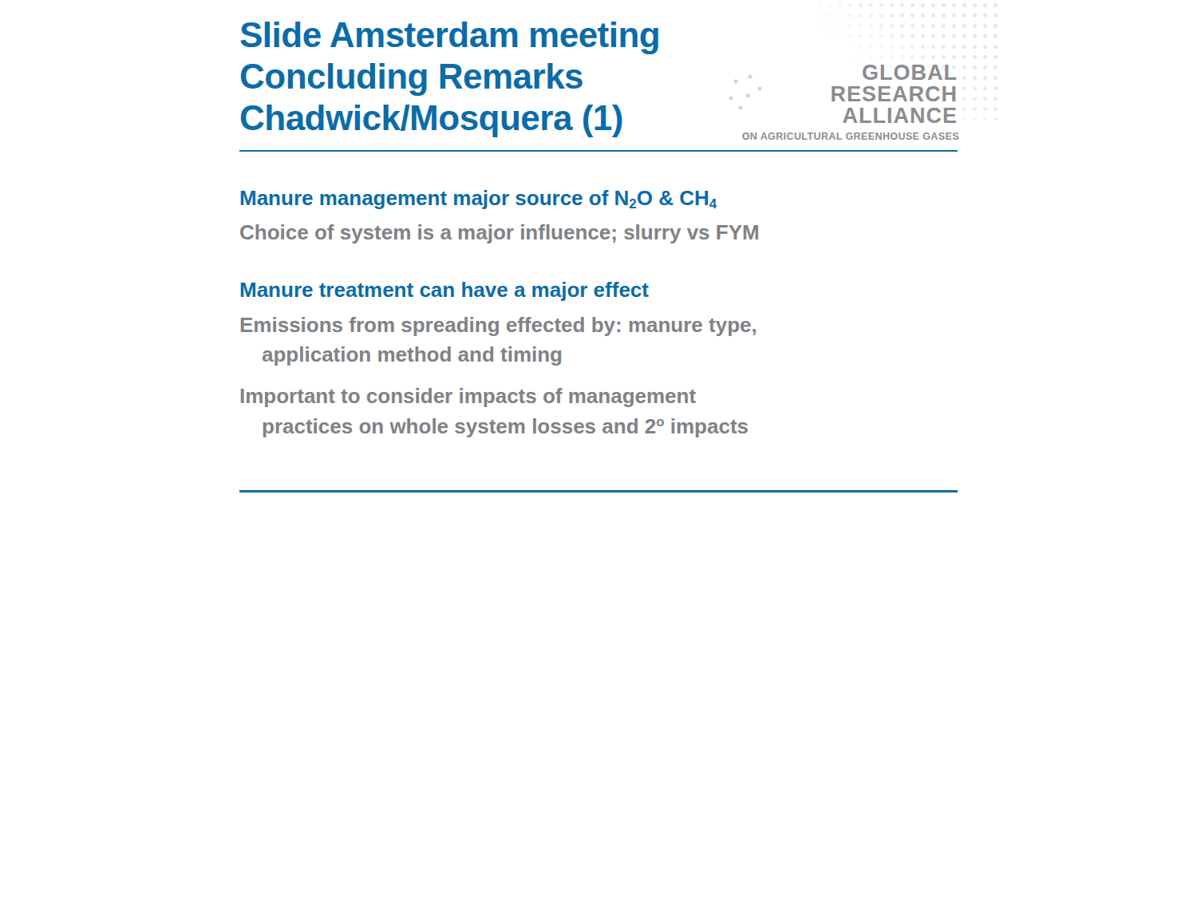Slide Amsterdam meeting Concluding Remarks Chadwick/Mosquera (1)
GLOBAL RESEARCH ALLIANCE
ON AGRICULTURAL GREENHOUSE GASES
Manure management major source of N2O & CH4
Choice of system is a major influence; slurry vs FYM
Manure treatment can have a major effect
Emissions from spreading effected by: manure type,application method and timing
Important to consider impacts of managementpractices on whole system losses and 2o impacts